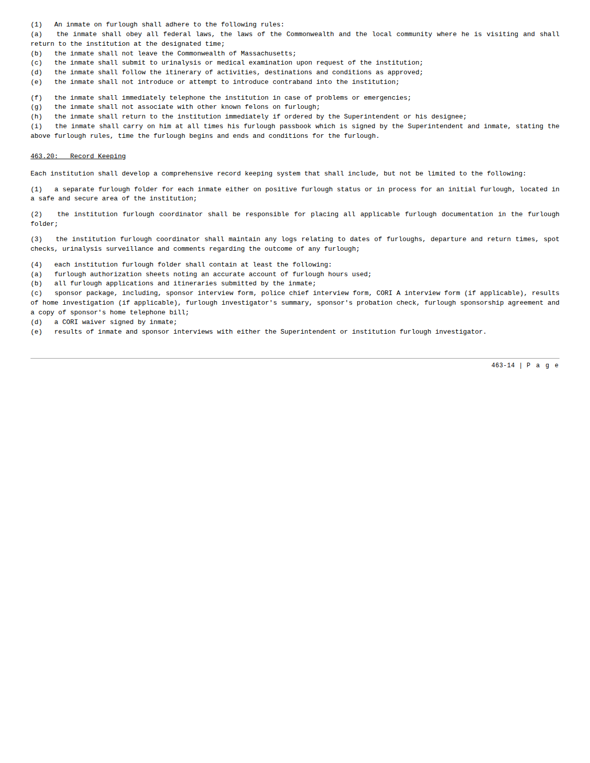(1) An inmate on furlough shall adhere to the following rules:
(a) the inmate shall obey all federal laws, the laws of the Commonwealth and the local community where he is visiting and shall return to the institution at the designated time;
(b) the inmate shall not leave the Commonwealth of Massachusetts;
(c) the inmate shall submit to urinalysis or medical examination upon request of the institution;
(d) the inmate shall follow the itinerary of activities, destinations and conditions as approved;
(e) the inmate shall not introduce or attempt to introduce contraband into the institution;
(f) the inmate shall immediately telephone the institution in case of problems or emergencies;
(g) the inmate shall not associate with other known felons on furlough;
(h) the inmate shall return to the institution immediately if ordered by the Superintendent or his designee;
(i) the inmate shall carry on him at all times his furlough passbook which is signed by the Superintendent and inmate, stating the above furlough rules, time the furlough begins and ends and conditions for the furlough.
463.20: Record Keeping
Each institution shall develop a comprehensive record keeping system that shall include, but not be limited to the following:
(1) a separate furlough folder for each inmate either on positive furlough status or in process for an initial furlough, located in a safe and secure area of the institution;
(2) the institution furlough coordinator shall be responsible for placing all applicable furlough documentation in the furlough folder;
(3) the institution furlough coordinator shall maintain any logs relating to dates of furloughs, departure and return times, spot checks, urinalysis surveillance and comments regarding the outcome of any furlough;
(4) each institution furlough folder shall contain at least the following:
(a) furlough authorization sheets noting an accurate account of furlough hours used;
(b) all furlough applications and itineraries submitted by the inmate;
(c) sponsor package, including, sponsor interview form, police chief interview form, CORI A interview form (if applicable), results of home investigation (if applicable), furlough investigator's summary, sponsor's probation check, furlough sponsorship agreement and a copy of sponsor's home telephone bill;
(d) a CORI waiver signed by inmate;
(e) results of inmate and sponsor interviews with either the Superintendent or institution furlough investigator.
463-14 | P a g e